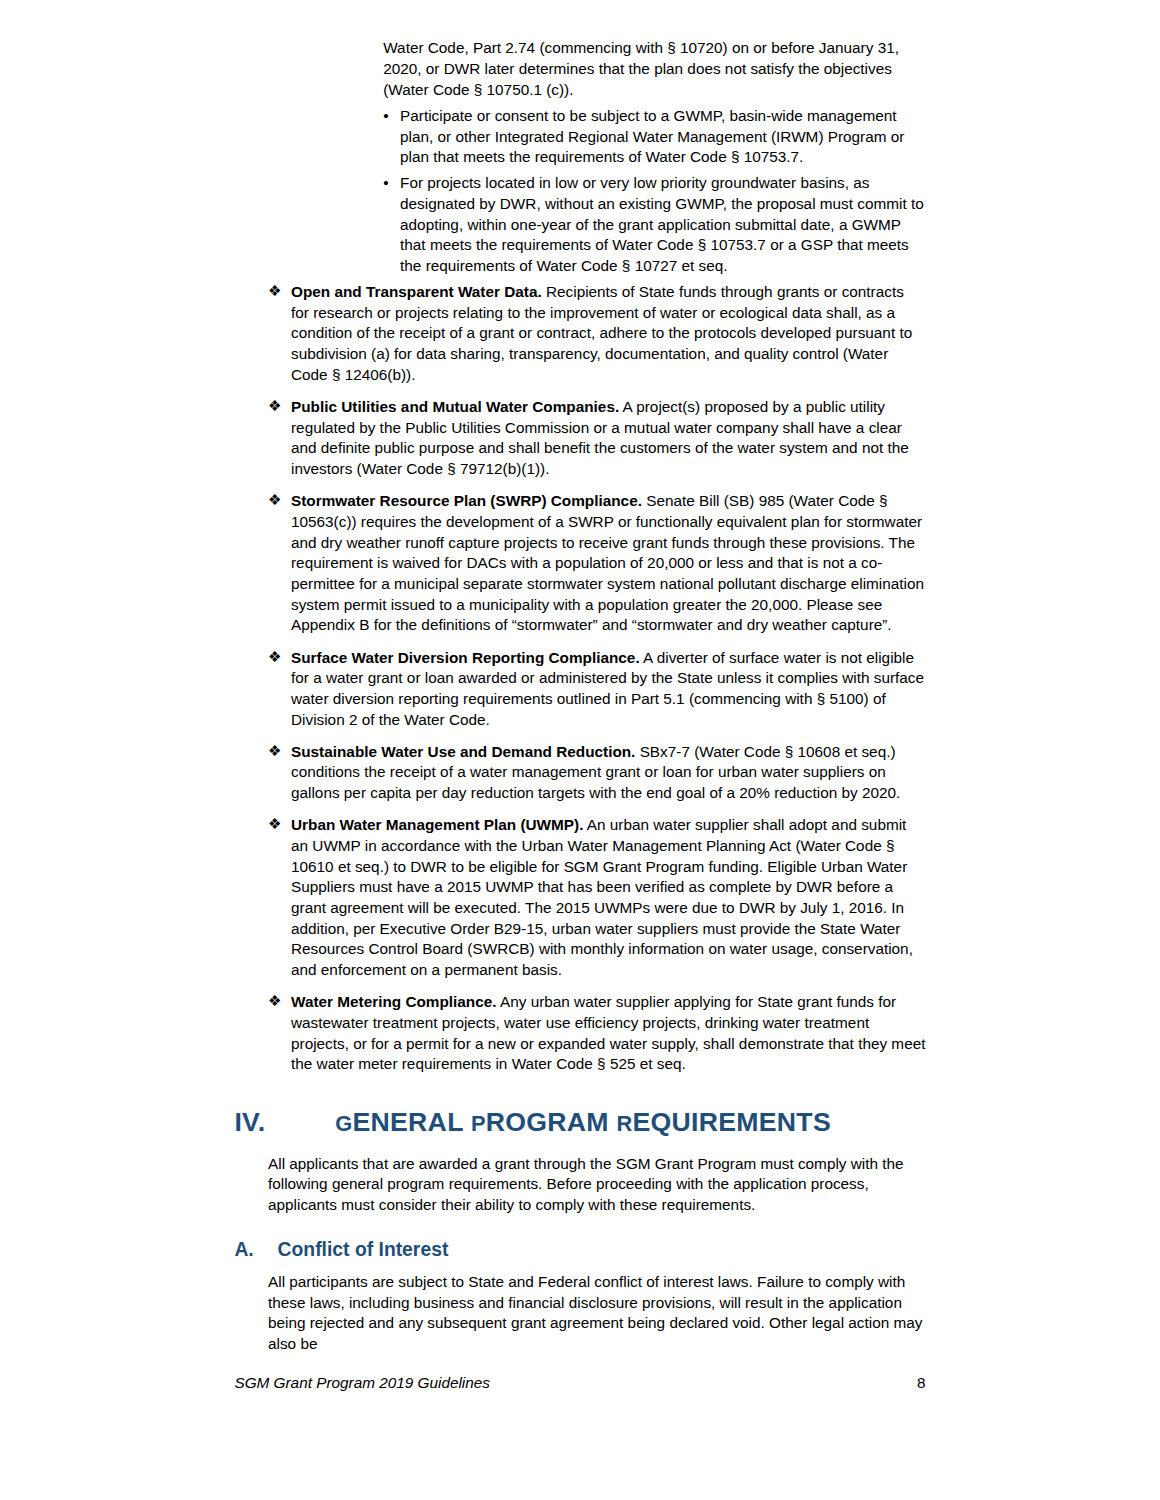Water Code, Part 2.74 (commencing with § 10720) on or before January 31, 2020, or DWR later determines that the plan does not satisfy the objectives (Water Code § 10750.1 (c)).
Participate or consent to be subject to a GWMP, basin-wide management plan, or other Integrated Regional Water Management (IRWM) Program or plan that meets the requirements of Water Code § 10753.7.
For projects located in low or very low priority groundwater basins, as designated by DWR, without an existing GWMP, the proposal must commit to adopting, within one-year of the grant application submittal date, a GWMP that meets the requirements of Water Code § 10753.7 or a GSP that meets the requirements of Water Code § 10727 et seq.
Open and Transparent Water Data. Recipients of State funds through grants or contracts for research or projects relating to the improvement of water or ecological data shall, as a condition of the receipt of a grant or contract, adhere to the protocols developed pursuant to subdivision (a) for data sharing, transparency, documentation, and quality control (Water Code § 12406(b)).
Public Utilities and Mutual Water Companies. A project(s) proposed by a public utility regulated by the Public Utilities Commission or a mutual water company shall have a clear and definite public purpose and shall benefit the customers of the water system and not the investors (Water Code § 79712(b)(1)).
Stormwater Resource Plan (SWRP) Compliance. Senate Bill (SB) 985 (Water Code § 10563(c)) requires the development of a SWRP or functionally equivalent plan for stormwater and dry weather runoff capture projects to receive grant funds through these provisions. The requirement is waived for DACs with a population of 20,000 or less and that is not a co-permittee for a municipal separate stormwater system national pollutant discharge elimination system permit issued to a municipality with a population greater the 20,000. Please see Appendix B for the definitions of “stormwater” and “stormwater and dry weather capture”.
Surface Water Diversion Reporting Compliance. A diverter of surface water is not eligible for a water grant or loan awarded or administered by the State unless it complies with surface water diversion reporting requirements outlined in Part 5.1 (commencing with § 5100) of Division 2 of the Water Code.
Sustainable Water Use and Demand Reduction. SBx7-7 (Water Code § 10608 et seq.) conditions the receipt of a water management grant or loan for urban water suppliers on gallons per capita per day reduction targets with the end goal of a 20% reduction by 2020.
Urban Water Management Plan (UWMP). An urban water supplier shall adopt and submit an UWMP in accordance with the Urban Water Management Planning Act (Water Code § 10610 et seq.) to DWR to be eligible for SGM Grant Program funding. Eligible Urban Water Suppliers must have a 2015 UWMP that has been verified as complete by DWR before a grant agreement will be executed. The 2015 UWMPs were due to DWR by July 1, 2016. In addition, per Executive Order B29-15, urban water suppliers must provide the State Water Resources Control Board (SWRCB) with monthly information on water usage, conservation, and enforcement on a permanent basis.
Water Metering Compliance. Any urban water supplier applying for State grant funds for wastewater treatment projects, water use efficiency projects, drinking water treatment projects, or for a permit for a new or expanded water supply, shall demonstrate that they meet the water meter requirements in Water Code § 525 et seq.
IV. GENERAL PROGRAM REQUIREMENTS
All applicants that are awarded a grant through the SGM Grant Program must comply with the following general program requirements. Before proceeding with the application process, applicants must consider their ability to comply with these requirements.
A. Conflict of Interest
All participants are subject to State and Federal conflict of interest laws. Failure to comply with these laws, including business and financial disclosure provisions, will result in the application being rejected and any subsequent grant agreement being declared void. Other legal action may also be
SGM Grant Program 2019 Guidelines 8